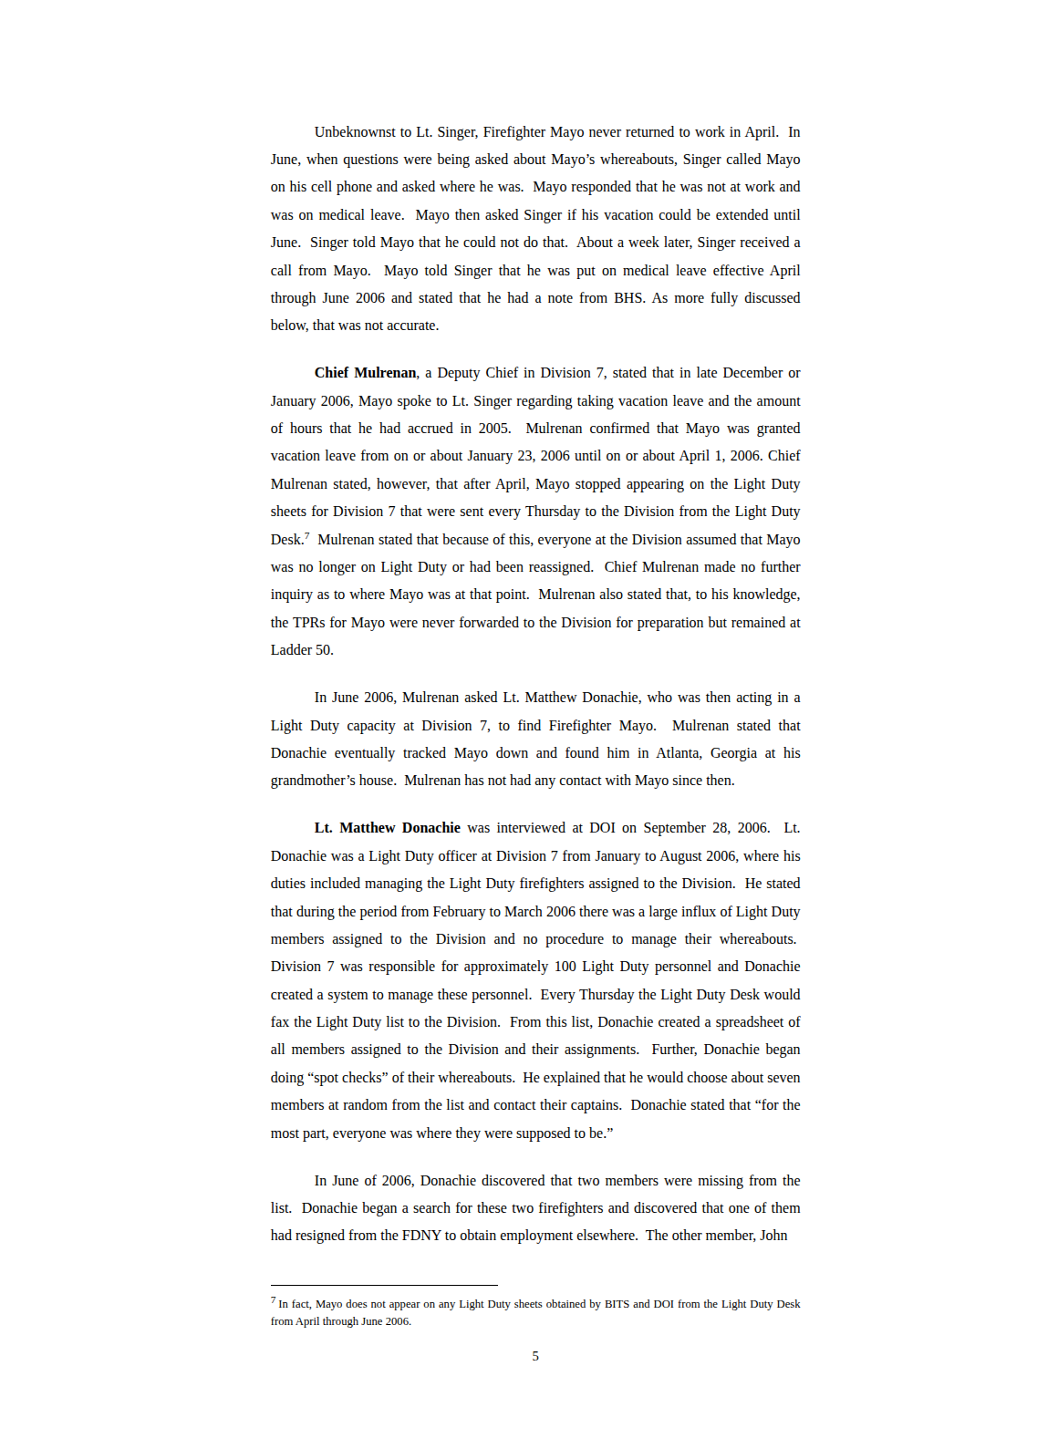Unbeknownst to Lt. Singer, Firefighter Mayo never returned to work in April. In June, when questions were being asked about Mayo’s whereabouts, Singer called Mayo on his cell phone and asked where he was. Mayo responded that he was not at work and was on medical leave. Mayo then asked Singer if his vacation could be extended until June. Singer told Mayo that he could not do that. About a week later, Singer received a call from Mayo. Mayo told Singer that he was put on medical leave effective April through June 2006 and stated that he had a note from BHS. As more fully discussed below, that was not accurate.
Chief Mulrenan, a Deputy Chief in Division 7, stated that in late December or January 2006, Mayo spoke to Lt. Singer regarding taking vacation leave and the amount of hours that he had accrued in 2005. Mulrenan confirmed that Mayo was granted vacation leave from on or about January 23, 2006 until on or about April 1, 2006. Chief Mulrenan stated, however, that after April, Mayo stopped appearing on the Light Duty sheets for Division 7 that were sent every Thursday to the Division from the Light Duty Desk.7 Mulrenan stated that because of this, everyone at the Division assumed that Mayo was no longer on Light Duty or had been reassigned. Chief Mulrenan made no further inquiry as to where Mayo was at that point. Mulrenan also stated that, to his knowledge, the TPRs for Mayo were never forwarded to the Division for preparation but remained at Ladder 50.
In June 2006, Mulrenan asked Lt. Matthew Donachie, who was then acting in a Light Duty capacity at Division 7, to find Firefighter Mayo. Mulrenan stated that Donachie eventually tracked Mayo down and found him in Atlanta, Georgia at his grandmother’s house. Mulrenan has not had any contact with Mayo since then.
Lt. Matthew Donachie was interviewed at DOI on September 28, 2006. Lt. Donachie was a Light Duty officer at Division 7 from January to August 2006, where his duties included managing the Light Duty firefighters assigned to the Division. He stated that during the period from February to March 2006 there was a large influx of Light Duty members assigned to the Division and no procedure to manage their whereabouts. Division 7 was responsible for approximately 100 Light Duty personnel and Donachie created a system to manage these personnel. Every Thursday the Light Duty Desk would fax the Light Duty list to the Division. From this list, Donachie created a spreadsheet of all members assigned to the Division and their assignments. Further, Donachie began doing “spot checks” of their whereabouts. He explained that he would choose about seven members at random from the list and contact their captains. Donachie stated that “for the most part, everyone was where they were supposed to be.”
In June of 2006, Donachie discovered that two members were missing from the list. Donachie began a search for these two firefighters and discovered that one of them had resigned from the FDNY to obtain employment elsewhere. The other member, John
7In fact, Mayo does not appear on any Light Duty sheets obtained by BITS and DOI from the Light Duty Desk from April through June 2006.
5